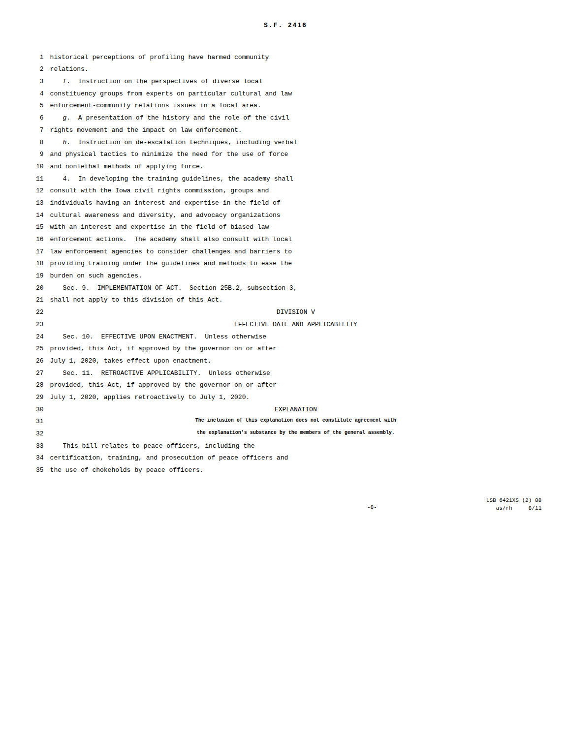S.F. 2416
historical perceptions of profiling have harmed community
relations.
f. Instruction on the perspectives of diverse local
constituency groups from experts on particular cultural and law
enforcement-community relations issues in a local area.
g. A presentation of the history and the role of the civil
rights movement and the impact on law enforcement.
h. Instruction on de-escalation techniques, including verbal
and physical tactics to minimize the need for the use of force
and nonlethal methods of applying force.
4. In developing the training guidelines, the academy shall
consult with the Iowa civil rights commission, groups and
individuals having an interest and expertise in the field of
cultural awareness and diversity, and advocacy organizations
with an interest and expertise in the field of biased law
enforcement actions. The academy shall also consult with local
law enforcement agencies to consider challenges and barriers to
providing training under the guidelines and methods to ease the
burden on such agencies.
Sec. 9. IMPLEMENTATION OF ACT. Section 25B.2, subsection 3,
shall not apply to this division of this Act.
DIVISION V
EFFECTIVE DATE AND APPLICABILITY
Sec. 10. EFFECTIVE UPON ENACTMENT. Unless otherwise
provided, this Act, if approved by the governor on or after
July 1, 2020, takes effect upon enactment.
Sec. 11. RETROACTIVE APPLICABILITY. Unless otherwise
provided, this Act, if approved by the governor on or after
July 1, 2020, applies retroactively to July 1, 2020.
EXPLANATION
The inclusion of this explanation does not constitute agreement with
the explanation's substance by the members of the general assembly.
This bill relates to peace officers, including the
certification, training, and prosecution of peace officers and
the use of chokeholds by peace officers.
-8-
LSB 6421XS (2) 88
as/rh 8/11